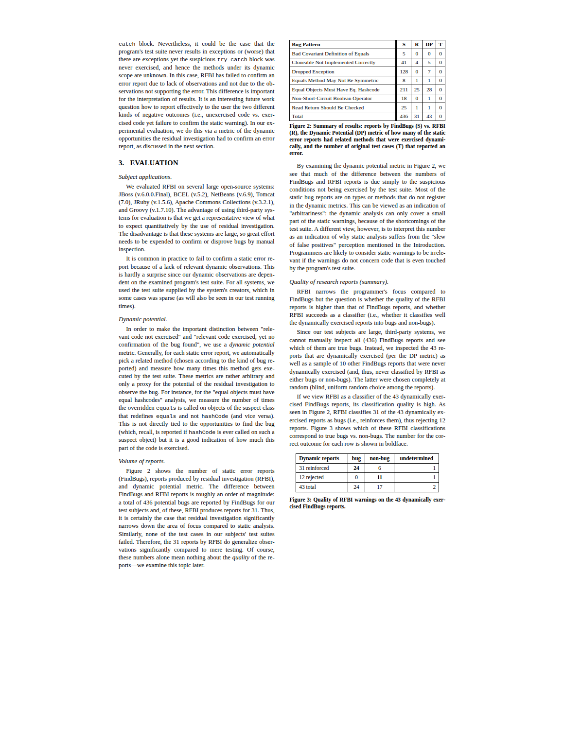catch block. Nevertheless, it could be the case that the program's test suite never results in exceptions or (worse) that there are exceptions yet the suspicious try-catch block was never exercised, and hence the methods under its dynamic scope are unknown. In this case, RFBI has failed to confirm an error report due to lack of observations and not due to the observations not supporting the error. This difference is important for the interpretation of results. It is an interesting future work question how to report effectively to the user the two different kinds of negative outcomes (i.e., unexercised code vs. exercised code yet failure to confirm the static warning). In our experimental evaluation, we do this via a metric of the dynamic opportunities the residual investigation had to confirm an error report, as discussed in the next section.
3. EVALUATION
Subject applications.
We evaluated RFBI on several large open-source systems: JBoss (v.6.0.0.Final), BCEL (v.5.2), NetBeans (v.6.9), Tomcat (7.0), JRuby (v.1.5.6), Apache Commons Collections (v.3.2.1), and Groovy (v.1.7.10). The advantage of using third-party systems for evaluation is that we get a representative view of what to expect quantitatively by the use of residual investigation. The disadvantage is that these systems are large, so great effort needs to be expended to confirm or disprove bugs by manual inspection.
It is common in practice to fail to confirm a static error report because of a lack of relevant dynamic observations. This is hardly a surprise since our dynamic observations are dependent on the examined program's test suite. For all systems, we used the test suite supplied by the system's creators, which in some cases was sparse (as will also be seen in our test running times).
Dynamic potential.
In order to make the important distinction between "relevant code not exercised" and "relevant code exercised, yet no confirmation of the bug found", we use a dynamic potential metric. Generally, for each static error report, we automatically pick a related method (chosen according to the kind of bug reported) and measure how many times this method gets executed by the test suite. These metrics are rather arbitrary and only a proxy for the potential of the residual investigation to observe the bug. For instance, for the "equal objects must have equal hashcodes" analysis, we measure the number of times the overridden equals is called on objects of the suspect class that redefines equals and not hashCode (and vice versa). This is not directly tied to the opportunities to find the bug (which, recall, is reported if hashCode is ever called on such a suspect object) but it is a good indication of how much this part of the code is exercised.
Volume of reports.
Figure 2 shows the number of static error reports (FindBugs), reports produced by residual investigation (RFBI), and dynamic potential metric. The difference between FindBugs and RFBI reports is roughly an order of magnitude: a total of 436 potential bugs are reported by FindBugs for our test subjects and, of these, RFBI produces reports for 31. Thus, it is certainly the case that residual investigation significantly narrows down the area of focus compared to static analysis. Similarly, none of the test cases in our subjects' test suites failed. Therefore, the 31 reports by RFBI do generalize observations significantly compared to mere testing. Of course, these numbers alone mean nothing about the quality of the reports—we examine this topic later.
| Bug Pattern | S | R | DP | T |
| --- | --- | --- | --- | --- |
| Bad Covariant Definition of Equals | 5 | 0 | 0 | 0 |
| Cloneable Not Implemented Correctly | 41 | 4 | 5 | 0 |
| Dropped Exception | 128 | 0 | 7 | 0 |
| Equals Method May Not Be Symmetric | 8 | 1 | 1 | 0 |
| Equal Objects Must Have Eq. Hashcode | 211 | 25 | 28 | 0 |
| Non-Short-Circuit Boolean Operator | 18 | 0 | 1 | 0 |
| Read Return Should Be Checked | 25 | 1 | 1 | 0 |
| Total | 436 | 31 | 43 | 0 |
Figure 2: Summary of results: reports by FindBugs (S) vs. RFBI (R), the Dynamic Potential (DP) metric of how many of the static error reports had related methods that were exercised dynamically, and the number of original test cases (T) that reported an error.
By examining the dynamic potential metric in Figure 2, we see that much of the difference between the numbers of FindBugs and RFBI reports is due simply to the suspicious conditions not being exercised by the test suite. Most of the static bug reports are on types or methods that do not register in the dynamic metrics. This can be viewed as an indication of "arbitrariness": the dynamic analysis can only cover a small part of the static warnings, because of the shortcomings of the test suite. A different view, however, is to interpret this number as an indication of why static analysis suffers from the "slew of false positives" perception mentioned in the Introduction. Programmers are likely to consider static warnings to be irrelevant if the warnings do not concern code that is even touched by the program's test suite.
Quality of research reports (summary).
RFBI narrows the programmer's focus compared to FindBugs but the question is whether the quality of the RFBI reports is higher than that of FindBugs reports, and whether RFBI succeeds as a classifier (i.e., whether it classifies well the dynamically exercised reports into bugs and non-bugs).
Since our test subjects are large, third-party systems, we cannot manually inspect all (436) FindBugs reports and see which of them are true bugs. Instead, we inspected the 43 reports that are dynamically exercised (per the DP metric) as well as a sample of 10 other FindBugs reports that were never dynamically exercised (and, thus, never classified by RFBI as either bugs or non-bugs). The latter were chosen completely at random (blind, uniform random choice among the reports).
If we view RFBI as a classifier of the 43 dynamically exercised FindBugs reports, its classification quality is high. As seen in Figure 2, RFBI classifies 31 of the 43 dynamically exercised reports as bugs (i.e., reinforces them), thus rejecting 12 reports. Figure 3 shows which of these RFBI classifications correspond to true bugs vs. non-bugs. The number for the correct outcome for each row is shown in boldface.
| Dynamic reports | bug | non-bug | undetermined |
| --- | --- | --- | --- |
| 31 reinforced | 24 | 6 | 1 |
| 12 rejected | 0 | 11 | 1 |
| 43 total | 24 | 17 | 2 |
Figure 3: Quality of RFBI warnings on the 43 dynamically exercised FindBugs reports.